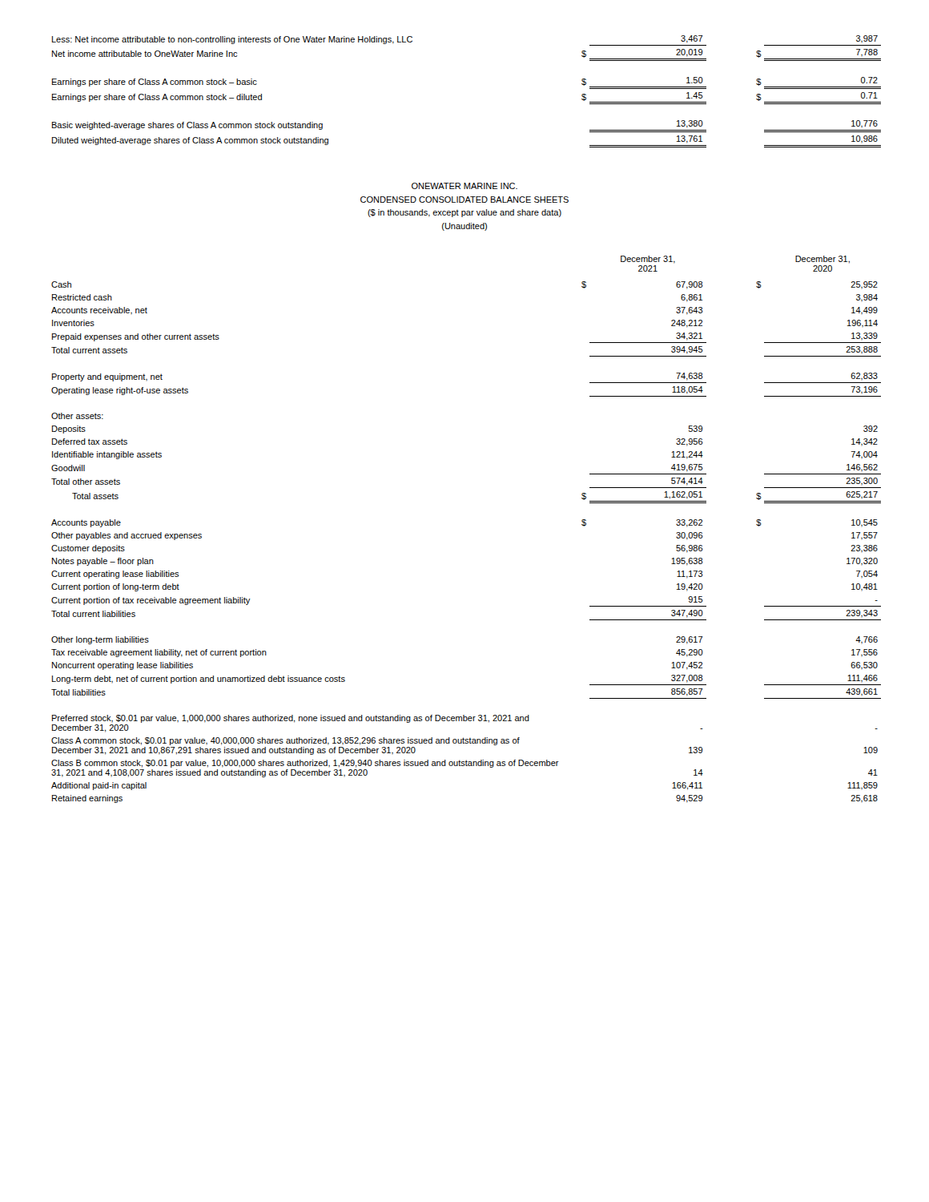| Less: Net income attributable to non-controlling interests of One Water Marine Holdings, LLC | | 3,467 | | | 3,987 |
| Net income attributable to OneWater Marine Inc | $ | 20,019 | | $ | 7,788 |
| Earnings per share of Class A common stock – basic | $ | 1.50 | | $ | 0.72 |
| Earnings per share of Class A common stock – diluted | $ | 1.45 | | $ | 0.71 |
| Basic weighted-average shares of Class A common stock outstanding | | 13,380 | | | 10,776 |
| Diluted weighted-average shares of Class A common stock outstanding | | 13,761 | | | 10,986 |
ONEWATER MARINE INC.
CONDENSED CONSOLIDATED BALANCE SHEETS
($ in thousands, except par value and share data)
(Unaudited)
| | | December 31, 2021 | | | December 31, 2020 |
| Cash | $ | 67,908 | | $ | 25,952 |
| Restricted cash | | 6,861 | | | 3,984 |
| Accounts receivable, net | | 37,643 | | | 14,499 |
| Inventories | | 248,212 | | | 196,114 |
| Prepaid expenses and other current assets | | 34,321 | | | 13,339 |
| Total current assets | | 394,945 | | | 253,888 |
| Property and equipment, net | | 74,638 | | | 62,833 |
| Operating lease right-of-use assets | | 118,054 | | | 73,196 |
| Other assets: | | | | | |
| Deposits | | 539 | | | 392 |
| Deferred tax assets | | 32,956 | | | 14,342 |
| Identifiable intangible assets | | 121,244 | | | 74,004 |
| Goodwill | | 419,675 | | | 146,562 |
| Total other assets | | 574,414 | | | 235,300 |
| Total assets | $ | 1,162,051 | | $ | 625,217 |
| Accounts payable | $ | 33,262 | | $ | 10,545 |
| Other payables and accrued expenses | | 30,096 | | | 17,557 |
| Customer deposits | | 56,986 | | | 23,386 |
| Notes payable – floor plan | | 195,638 | | | 170,320 |
| Current operating lease liabilities | | 11,173 | | | 7,054 |
| Current portion of long-term debt | | 19,420 | | | 10,481 |
| Current portion of tax receivable agreement liability | | 915 | | | - |
| Total current liabilities | | 347,490 | | | 239,343 |
| Other long-term liabilities | | 29,617 | | | 4,766 |
| Tax receivable agreement liability, net of current portion | | 45,290 | | | 17,556 |
| Noncurrent operating lease liabilities | | 107,452 | | | 66,530 |
| Long-term debt, net of current portion and unamortized debt issuance costs | | 327,008 | | | 111,466 |
| Total liabilities | | 856,857 | | | 439,661 |
| Preferred stock, $0.01 par value, 1,000,000 shares authorized, none issued and outstanding as of December 31, 2021 and December 31, 2020 | | - | | | - |
| Class A common stock, $0.01 par value, 40,000,000 shares authorized, 13,852,296 shares issued and outstanding as of December 31, 2021 and 10,867,291 shares issued and outstanding as of December 31, 2020 | | 139 | | | 109 |
| Class B common stock, $0.01 par value, 10,000,000 shares authorized, 1,429,940 shares issued and outstanding as of December 31, 2021 and 4,108,007 shares issued and outstanding as of December 31, 2020 | | 14 | | | 41 |
| Additional paid-in capital | | 166,411 | | | 111,859 |
| Retained earnings | | 94,529 | | | 25,618 |